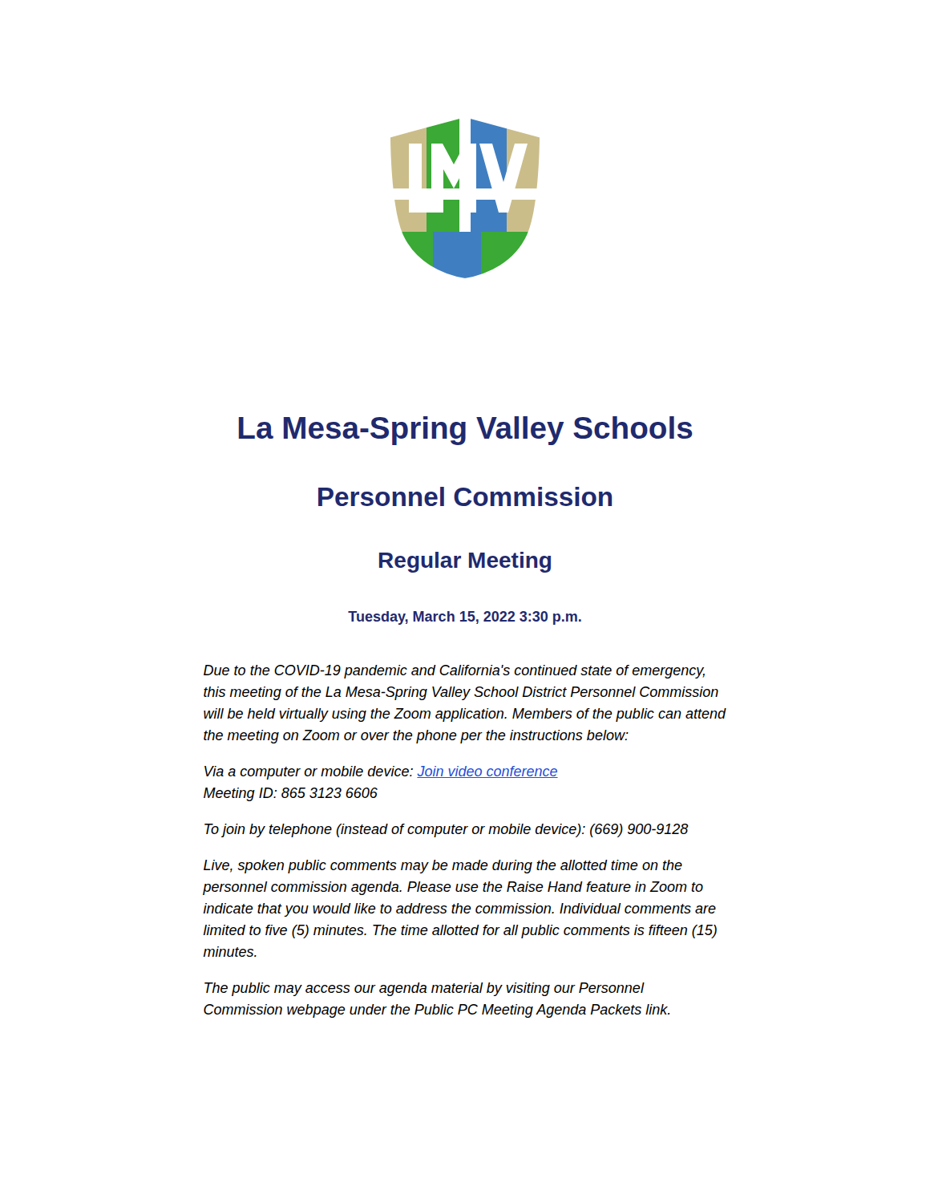La Mesa-Spring Valley Schools
Personnel Commission
Regular Meeting
Tuesday, March 15, 2022 3:30 p.m.
Due to the COVID-19 pandemic and California's continued state of emergency, this meeting of the La Mesa-Spring Valley School District Personnel Commission will be held virtually using the Zoom application. Members of the public can attend the meeting on Zoom or over the phone per the instructions below:
Via a computer or mobile device: Join video conference
Meeting ID: 865 3123 6606
To join by telephone (instead of computer or mobile device): (669) 900-9128
Live, spoken public comments may be made during the allotted time on the personnel commission agenda. Please use the Raise Hand feature in Zoom to indicate that you would like to address the commission. Individual comments are limited to five (5) minutes. The time allotted for all public comments is fifteen (15) minutes.
The public may access our agenda material by visiting our Personnel Commission webpage under the Public PC Meeting Agenda Packets link.